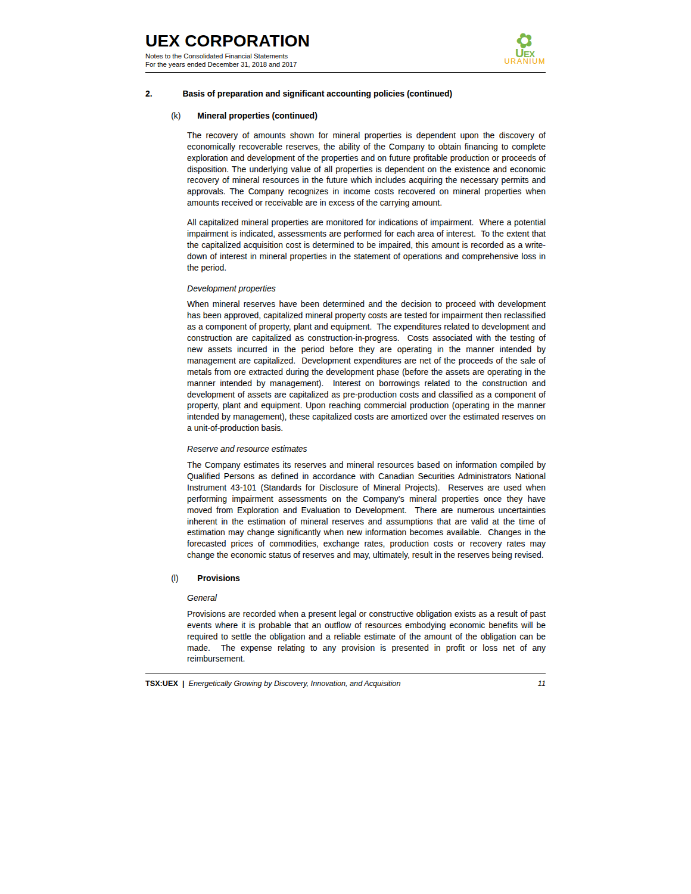UEX CORPORATION
Notes to the Consolidated Financial Statements
For the years ended December 31, 2018 and 2017
✿ UEX URANIUM
2. Basis of preparation and significant accounting policies (continued)
(k) Mineral properties (continued)
The recovery of amounts shown for mineral properties is dependent upon the discovery of economically recoverable reserves, the ability of the Company to obtain financing to complete exploration and development of the properties and on future profitable production or proceeds of disposition. The underlying value of all properties is dependent on the existence and economic recovery of mineral resources in the future which includes acquiring the necessary permits and approvals. The Company recognizes in income costs recovered on mineral properties when amounts received or receivable are in excess of the carrying amount.
All capitalized mineral properties are monitored for indications of impairment. Where a potential impairment is indicated, assessments are performed for each area of interest. To the extent that the capitalized acquisition cost is determined to be impaired, this amount is recorded as a write-down of interest in mineral properties in the statement of operations and comprehensive loss in the period.
Development properties
When mineral reserves have been determined and the decision to proceed with development has been approved, capitalized mineral property costs are tested for impairment then reclassified as a component of property, plant and equipment. The expenditures related to development and construction are capitalized as construction-in-progress. Costs associated with the testing of new assets incurred in the period before they are operating in the manner intended by management are capitalized. Development expenditures are net of the proceeds of the sale of metals from ore extracted during the development phase (before the assets are operating in the manner intended by management). Interest on borrowings related to the construction and development of assets are capitalized as pre-production costs and classified as a component of property, plant and equipment. Upon reaching commercial production (operating in the manner intended by management), these capitalized costs are amortized over the estimated reserves on a unit-of-production basis.
Reserve and resource estimates
The Company estimates its reserves and mineral resources based on information compiled by Qualified Persons as defined in accordance with Canadian Securities Administrators National Instrument 43-101 (Standards for Disclosure of Mineral Projects). Reserves are used when performing impairment assessments on the Company’s mineral properties once they have moved from Exploration and Evaluation to Development. There are numerous uncertainties inherent in the estimation of mineral reserves and assumptions that are valid at the time of estimation may change significantly when new information becomes available. Changes in the forecasted prices of commodities, exchange rates, production costs or recovery rates may change the economic status of reserves and may, ultimately, result in the reserves being revised.
(l) Provisions
General
Provisions are recorded when a present legal or constructive obligation exists as a result of past events where it is probable that an outflow of resources embodying economic benefits will be required to settle the obligation and a reliable estimate of the amount of the obligation can be made. The expense relating to any provision is presented in profit or loss net of any reimbursement.
TSX:UEX | Energetically Growing by Discovery, Innovation, and Acquisition
11